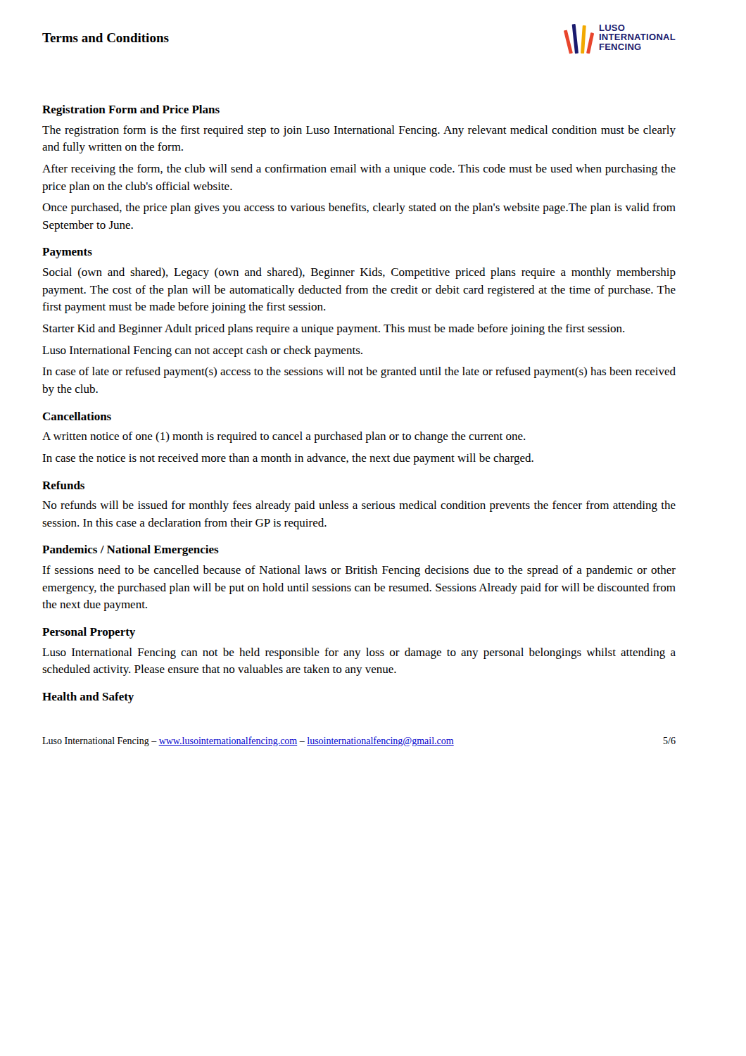LUSO
INTERNATIONAL
FENCING
Terms and Conditions
Registration Form and Price Plans
The registration form is the first required step to join Luso International Fencing. Any relevant medical condition must be clearly and fully written on the form.
After receiving the form, the club will send a confirmation email with a unique code. This code must be used when purchasing the price plan on the club's official website.
Once purchased, the price plan gives you access to various benefits, clearly stated on the plan's website page.The plan is valid from September to June.
Payments
Social (own and shared), Legacy (own and shared), Beginner Kids, Competitive priced plans require a monthly membership payment. The cost of the plan will be automatically deducted from the credit or debit card registered at the time of purchase. The first payment must be made before joining the first session.
Starter Kid and Beginner Adult priced plans require a unique payment. This must be made before joining the first session.
Luso International Fencing can not accept cash or check payments.
In case of late or refused payment(s) access to the sessions will not be granted until the late or refused payment(s) has been received by the club.
Cancellations
A written notice of one (1) month is required to cancel a purchased plan or to change the current one.
In case the notice is not received more than a month in advance, the next due payment will be charged.
Refunds
No refunds will be issued for monthly fees already paid unless a serious medical condition prevents the fencer from attending the session. In this case a declaration from their GP is required.
Pandemics / National Emergencies
If sessions need to be cancelled because of National laws or British Fencing decisions due to the spread of a pandemic or other emergency, the purchased plan will be put on hold until sessions can be resumed. Sessions Already paid for will be discounted from the next due payment.
Personal Property
Luso International Fencing can not be held responsible for any loss or damage to any personal belongings whilst attending a scheduled activity. Please ensure that no valuables are taken to any venue.
Health and Safety
Luso International Fencing – www.lusointernationalfencing.com – lusointernationalfencing@gmail.com
5/6